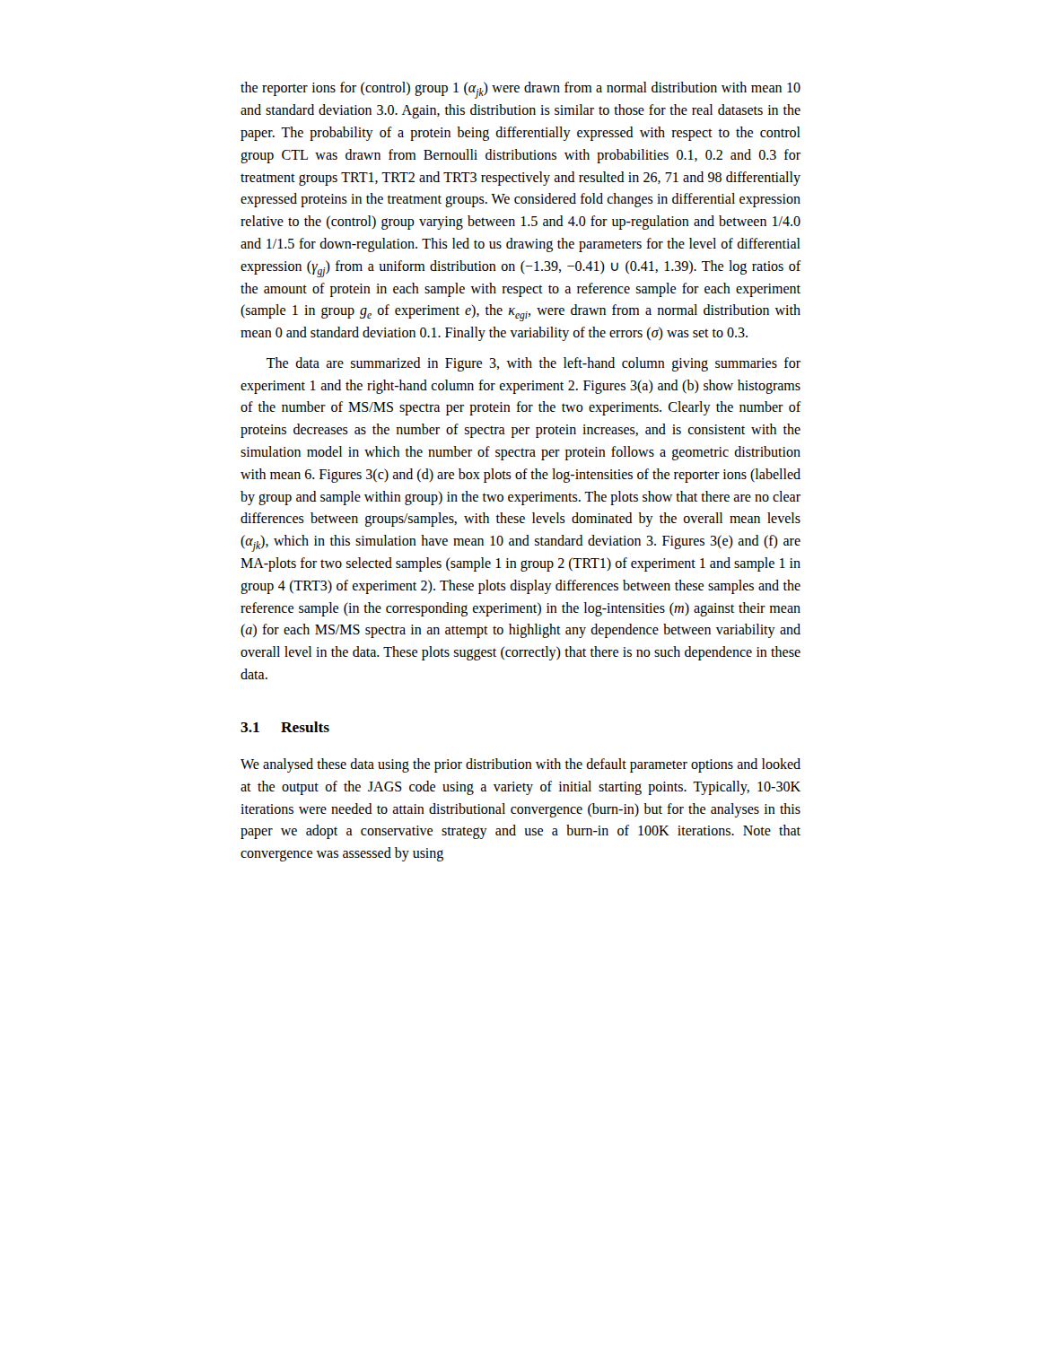the reporter ions for (control) group 1 (αjk) were drawn from a normal distribution with mean 10 and standard deviation 3.0. Again, this distribution is similar to those for the real datasets in the paper. The probability of a protein being differentially expressed with respect to the control group CTL was drawn from Bernoulli distributions with probabilities 0.1, 0.2 and 0.3 for treatment groups TRT1, TRT2 and TRT3 respectively and resulted in 26, 71 and 98 differentially expressed proteins in the treatment groups. We considered fold changes in differential expression relative to the (control) group varying between 1.5 and 4.0 for up-regulation and between 1/4.0 and 1/1.5 for down-regulation. This led to us drawing the parameters for the level of differential expression (γgj) from a uniform distribution on (−1.39, −0.41) ∪ (0.41, 1.39). The log ratios of the amount of protein in each sample with respect to a reference sample for each experiment (sample 1 in group ge of experiment e), the κegi, were drawn from a normal distribution with mean 0 and standard deviation 0.1. Finally the variability of the errors (σ) was set to 0.3.
The data are summarized in Figure 3, with the left-hand column giving summaries for experiment 1 and the right-hand column for experiment 2. Figures 3(a) and (b) show histograms of the number of MS/MS spectra per protein for the two experiments. Clearly the number of proteins decreases as the number of spectra per protein increases, and is consistent with the simulation model in which the number of spectra per protein follows a geometric distribution with mean 6. Figures 3(c) and (d) are box plots of the log-intensities of the reporter ions (labelled by group and sample within group) in the two experiments. The plots show that there are no clear differences between groups/samples, with these levels dominated by the overall mean levels (αjk), which in this simulation have mean 10 and standard deviation 3. Figures 3(e) and (f) are MA-plots for two selected samples (sample 1 in group 2 (TRT1) of experiment 1 and sample 1 in group 4 (TRT3) of experiment 2). These plots display differences between these samples and the reference sample (in the corresponding experiment) in the log-intensities (m) against their mean (a) for each MS/MS spectra in an attempt to highlight any dependence between variability and overall level in the data. These plots suggest (correctly) that there is no such dependence in these data.
3.1 Results
We analysed these data using the prior distribution with the default parameter options and looked at the output of the JAGS code using a variety of initial starting points. Typically, 10-30K iterations were needed to attain distributional convergence (burn-in) but for the analyses in this paper we adopt a conservative strategy and use a burn-in of 100K iterations. Note that convergence was assessed by using